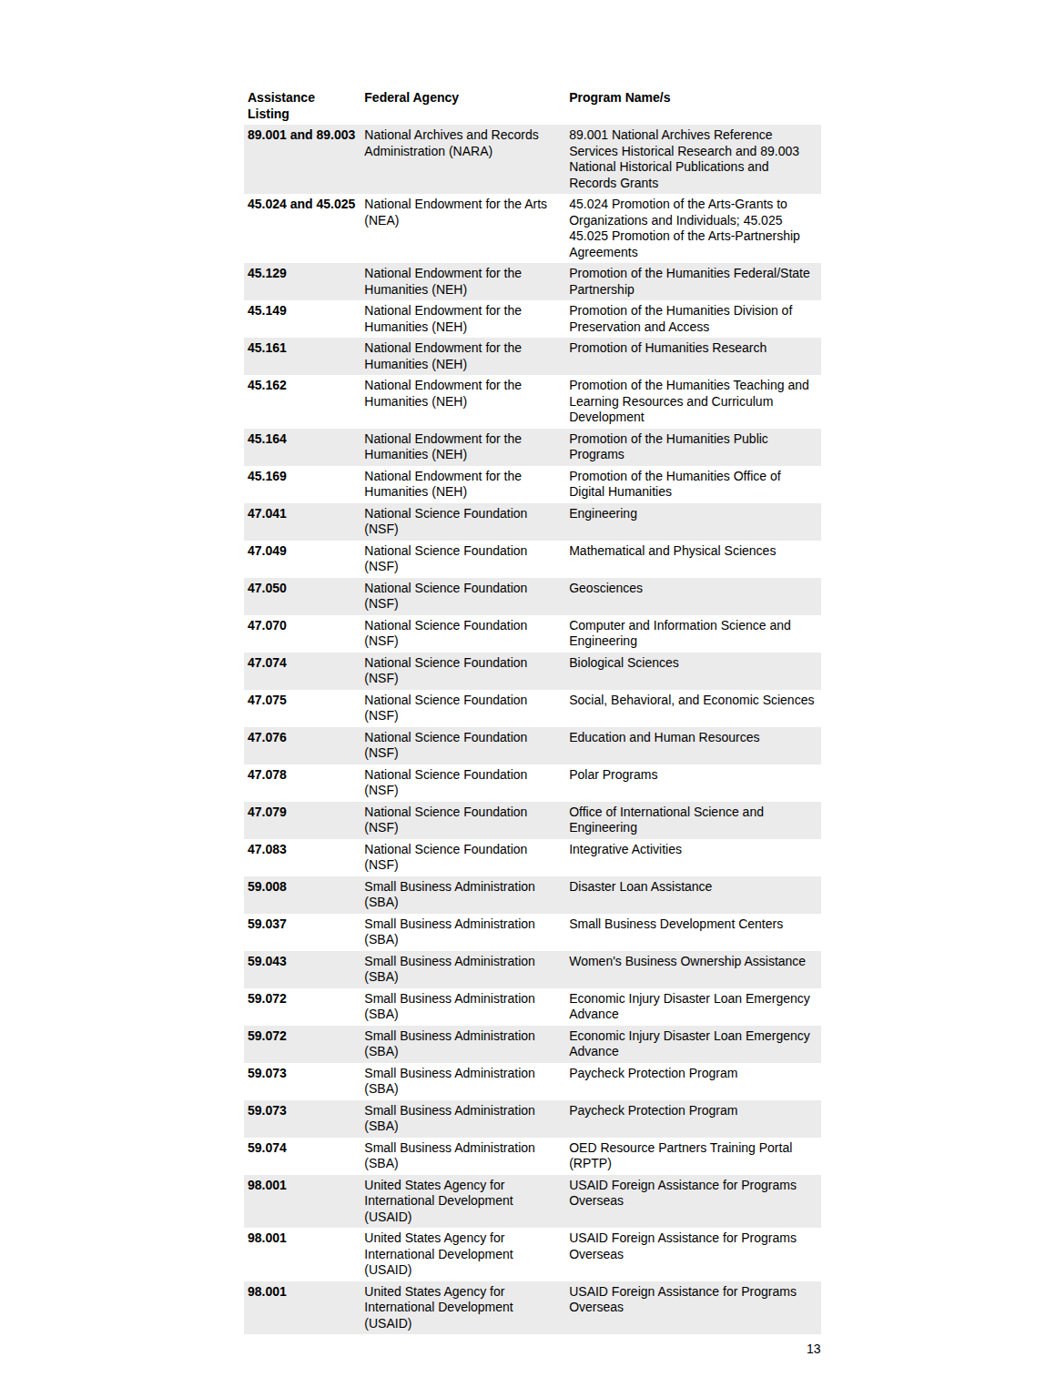| Assistance Listing | Federal Agency | Program Name/s |
| --- | --- | --- |
| 89.001 and 89.003 | National Archives and Records Administration (NARA) | 89.001 National Archives Reference Services Historical Research and 89.003 National Historical Publications and Records Grants |
| 45.024 and 45.025 | National Endowment for the Arts (NEA) | 45.024 Promotion of the Arts-Grants to Organizations and Individuals; 45.025 45.025 Promotion of the Arts-Partnership Agreements |
| 45.129 | National Endowment for the Humanities (NEH) | Promotion of the Humanities Federal/State Partnership |
| 45.149 | National Endowment for the Humanities (NEH) | Promotion of the Humanities Division of Preservation and Access |
| 45.161 | National Endowment for the Humanities (NEH) | Promotion of Humanities Research |
| 45.162 | National Endowment for the Humanities (NEH) | Promotion of the Humanities Teaching and Learning Resources and Curriculum Development |
| 45.164 | National Endowment for the Humanities (NEH) | Promotion of the Humanities Public Programs |
| 45.169 | National Endowment for the Humanities (NEH) | Promotion of the Humanities Office of Digital Humanities |
| 47.041 | National Science Foundation (NSF) | Engineering |
| 47.049 | National Science Foundation (NSF) | Mathematical and Physical Sciences |
| 47.050 | National Science Foundation (NSF) | Geosciences |
| 47.070 | National Science Foundation (NSF) | Computer and Information Science and Engineering |
| 47.074 | National Science Foundation (NSF) | Biological Sciences |
| 47.075 | National Science Foundation (NSF) | Social, Behavioral, and Economic Sciences |
| 47.076 | National Science Foundation (NSF) | Education and Human Resources |
| 47.078 | National Science Foundation (NSF) | Polar Programs |
| 47.079 | National Science Foundation (NSF) | Office of International Science and Engineering |
| 47.083 | National Science Foundation (NSF) | Integrative Activities |
| 59.008 | Small Business Administration (SBA) | Disaster Loan Assistance |
| 59.037 | Small Business Administration (SBA) | Small Business Development Centers |
| 59.043 | Small Business Administration (SBA) | Women's Business Ownership Assistance |
| 59.072 | Small Business Administration (SBA) | Economic Injury Disaster Loan Emergency Advance |
| 59.072 | Small Business Administration (SBA) | Economic Injury Disaster Loan Emergency Advance |
| 59.073 | Small Business Administration (SBA) | Paycheck Protection Program |
| 59.073 | Small Business Administration (SBA) | Paycheck Protection Program |
| 59.074 | Small Business Administration (SBA) | OED Resource Partners Training Portal (RPTP) |
| 98.001 | United States Agency for International Development (USAID) | USAID Foreign Assistance for Programs Overseas |
| 98.001 | United States Agency for International Development (USAID) | USAID Foreign Assistance for Programs Overseas |
| 98.001 | United States Agency for International Development (USAID) | USAID Foreign Assistance for Programs Overseas |
13